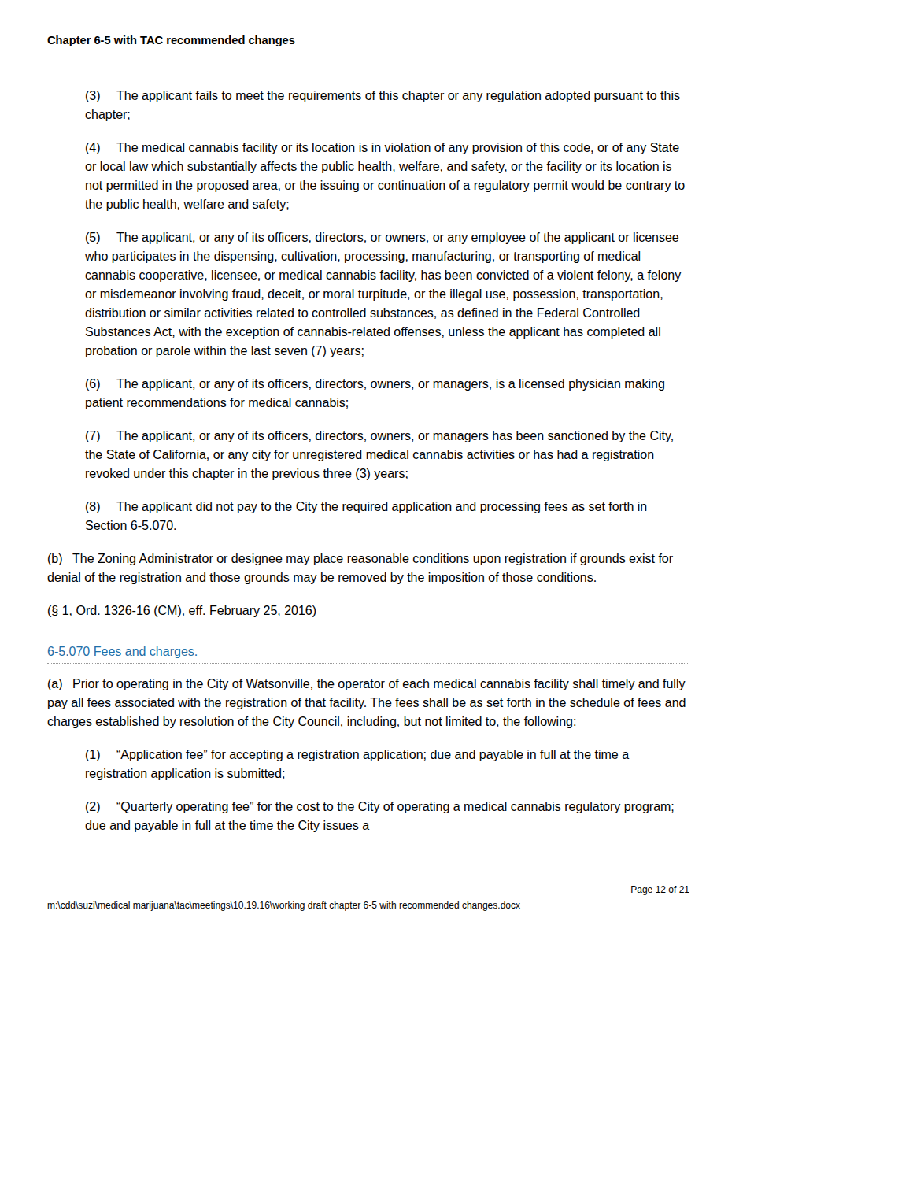Chapter 6-5 with TAC recommended changes
(3) The applicant fails to meet the requirements of this chapter or any regulation adopted pursuant to this chapter;
(4) The medical cannabis facility or its location is in violation of any provision of this code, or of any State or local law which substantially affects the public health, welfare, and safety, or the facility or its location is not permitted in the proposed area, or the issuing or continuation of a regulatory permit would be contrary to the public health, welfare and safety;
(5) The applicant, or any of its officers, directors, or owners, or any employee of the applicant or licensee who participates in the dispensing, cultivation, processing, manufacturing, or transporting of medical cannabis cooperative, licensee, or medical cannabis facility, has been convicted of a violent felony, a felony or misdemeanor involving fraud, deceit, or moral turpitude, or the illegal use, possession, transportation, distribution or similar activities related to controlled substances, as defined in the Federal Controlled Substances Act, with the exception of cannabis-related offenses, unless the applicant has completed all probation or parole within the last seven (7) years;
(6) The applicant, or any of its officers, directors, owners, or managers, is a licensed physician making patient recommendations for medical cannabis;
(7) The applicant, or any of its officers, directors, owners, or managers has been sanctioned by the City, the State of California, or any city for unregistered medical cannabis activities or has had a registration revoked under this chapter in the previous three (3) years;
(8) The applicant did not pay to the City the required application and processing fees as set forth in Section 6-5.070.
(b) The Zoning Administrator or designee may place reasonable conditions upon registration if grounds exist for denial of the registration and those grounds may be removed by the imposition of those conditions.
(§ 1, Ord. 1326-16 (CM), eff. February 25, 2016)
6-5.070 Fees and charges.
(a) Prior to operating in the City of Watsonville, the operator of each medical cannabis facility shall timely and fully pay all fees associated with the registration of that facility. The fees shall be as set forth in the schedule of fees and charges established by resolution of the City Council, including, but not limited to, the following:
(1)“Application fee” for accepting a registration application; due and payable in full at the time a registration application is submitted;
(2)“Quarterly operating fee” for the cost to the City of operating a medical cannabis regulatory program; due and payable in full at the time the City issues a
Page 12 of 21
m:\cdd\suzi\medical marijuana\tac\meetings\10.19.16\working draft chapter 6-5 with recommended changes.docx